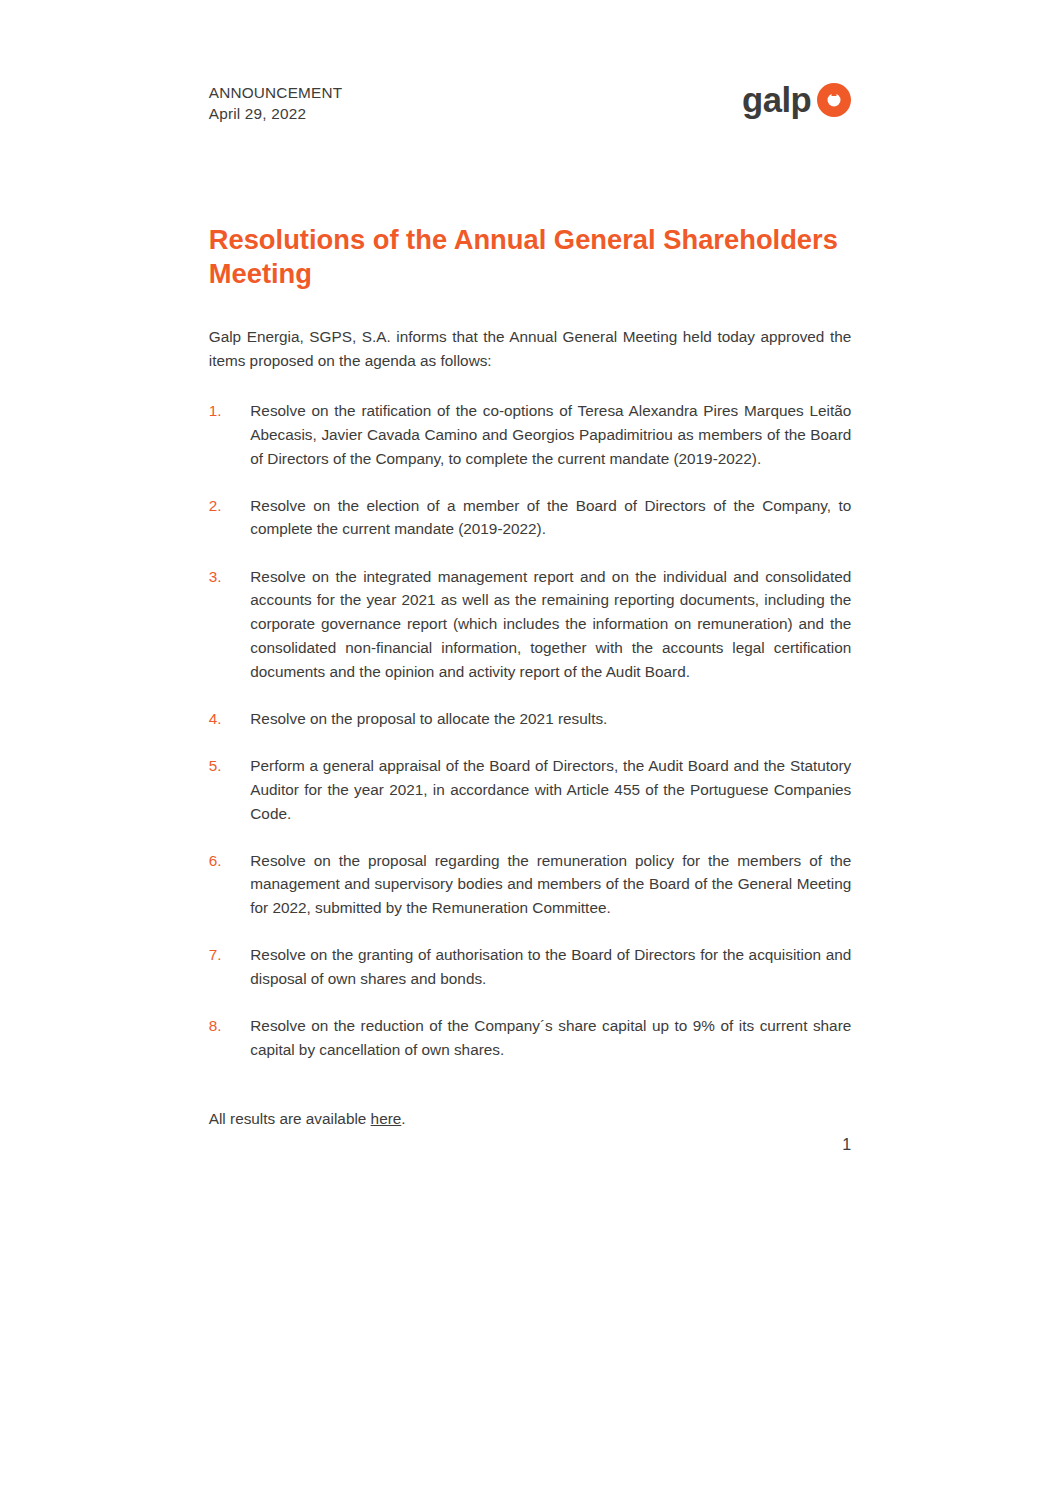ANNOUNCEMENT
April 29, 2022
galp
Resolutions of the Annual General Shareholders Meeting
Galp Energia, SGPS, S.A. informs that the Annual General Meeting held today approved the items proposed on the agenda as follows:
Resolve on the ratification of the co-options of Teresa Alexandra Pires Marques Leitão Abecasis, Javier Cavada Camino and Georgios Papadimitriou as members of the Board of Directors of the Company, to complete the current mandate (2019-2022).
Resolve on the election of a member of the Board of Directors of the Company, to complete the current mandate (2019-2022).
Resolve on the integrated management report and on the individual and consolidated accounts for the year 2021 as well as the remaining reporting documents, including the corporate governance report (which includes the information on remuneration) and the consolidated non-financial information, together with the accounts legal certification documents and the opinion and activity report of the Audit Board.
Resolve on the proposal to allocate the 2021 results.
Perform a general appraisal of the Board of Directors, the Audit Board and the Statutory Auditor for the year 2021, in accordance with Article 455 of the Portuguese Companies Code.
Resolve on the proposal regarding the remuneration policy for the members of the management and supervisory bodies and members of the Board of the General Meeting for 2022, submitted by the Remuneration Committee.
Resolve on the granting of authorisation to the Board of Directors for the acquisition and disposal of own shares and bonds.
Resolve on the reduction of the Company´s share capital up to 9% of its current share capital by cancellation of own shares.
All results are available here.
1